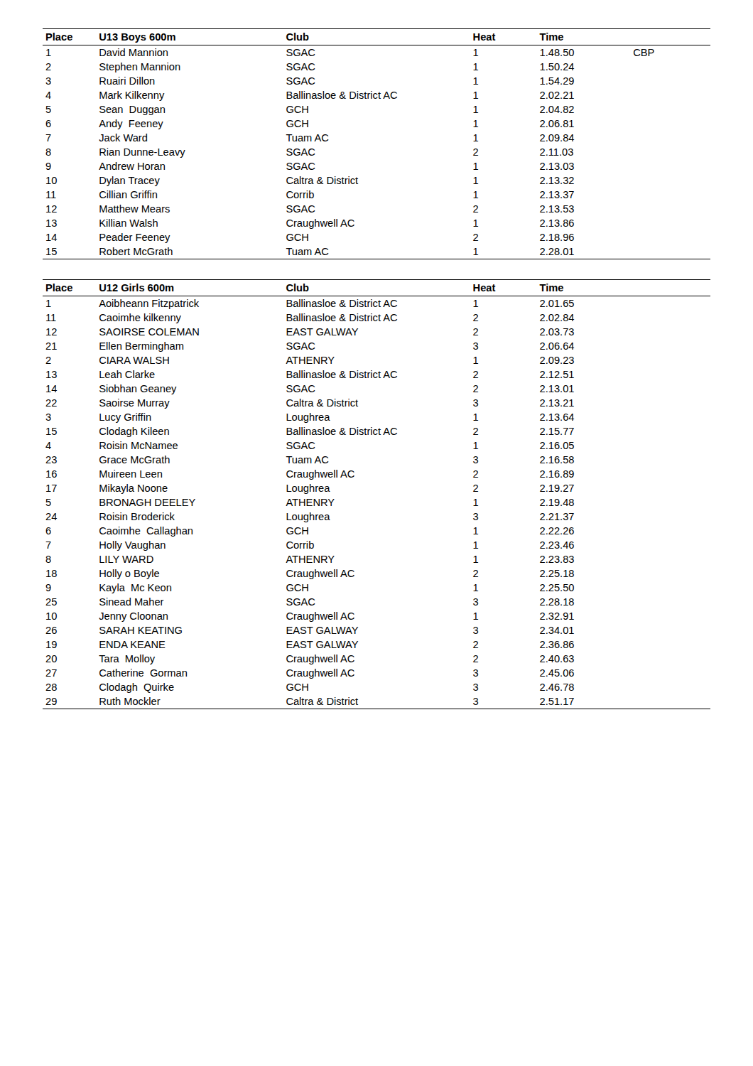| Place | U13 Boys 600m | Club | Heat | Time | |
| --- | --- | --- | --- | --- | --- |
| 1 | David Mannion | SGAC | 1 | 1.48.50 | CBP |
| 2 | Stephen Mannion | SGAC | 1 | 1.50.24 | |
| 3 | Ruairi Dillon | SGAC | 1 | 1.54.29 | |
| 4 | Mark Kilkenny | Ballinasloe & District AC | 1 | 2.02.21 | |
| 5 | Sean Duggan | GCH | 1 | 2.04.82 | |
| 6 | Andy Feeney | GCH | 1 | 2.06.81 | |
| 7 | Jack Ward | Tuam AC | 1 | 2.09.84 | |
| 8 | Rian Dunne-Leavy | SGAC | 2 | 2.11.03 | |
| 9 | Andrew Horan | SGAC | 1 | 2.13.03 | |
| 10 | Dylan Tracey | Caltra & District | 1 | 2.13.32 | |
| 11 | Cillian Griffin | Corrib | 1 | 2.13.37 | |
| 12 | Matthew Mears | SGAC | 2 | 2.13.53 | |
| 13 | Killian Walsh | Craughwell AC | 1 | 2.13.86 | |
| 14 | Peader Feeney | GCH | 2 | 2.18.96 | |
| 15 | Robert McGrath | Tuam AC | 1 | 2.28.01 | |
| Place | U12 Girls 600m | Club | Heat | Time | |
| --- | --- | --- | --- | --- | --- |
| 1 | Aoibheann Fitzpatrick | Ballinasloe & District AC | 1 | 2.01.65 | |
| 11 | Caoimhe kilkenny | Ballinasloe & District AC | 2 | 2.02.84 | |
| 12 | SAOIRSE COLEMAN | EAST GALWAY | 2 | 2.03.73 | |
| 21 | Ellen Bermingham | SGAC | 3 | 2.06.64 | |
| 2 | CIARA WALSH | ATHENRY | 1 | 2.09.23 | |
| 13 | Leah Clarke | Ballinasloe & District AC | 2 | 2.12.51 | |
| 14 | Siobhan Geaney | SGAC | 2 | 2.13.01 | |
| 22 | Saoirse Murray | Caltra & District | 3 | 2.13.21 | |
| 3 | Lucy Griffin | Loughrea | 1 | 2.13.64 | |
| 15 | Clodagh Kileen | Ballinasloe & District AC | 2 | 2.15.77 | |
| 4 | Roisin McNamee | SGAC | 1 | 2.16.05 | |
| 23 | Grace McGrath | Tuam AC | 3 | 2.16.58 | |
| 16 | Muireen Leen | Craughwell AC | 2 | 2.16.89 | |
| 17 | Mikayla Noone | Loughrea | 2 | 2.19.27 | |
| 5 | BRONAGH DEELEY | ATHENRY | 1 | 2.19.48 | |
| 24 | Roisin Broderick | Loughrea | 3 | 2.21.37 | |
| 6 | Caoimhe Callaghan | GCH | 1 | 2.22.26 | |
| 7 | Holly Vaughan | Corrib | 1 | 2.23.46 | |
| 8 | LILY WARD | ATHENRY | 1 | 2.23.83 | |
| 18 | Holly o Boyle | Craughwell AC | 2 | 2.25.18 | |
| 9 | Kayla Mc Keon | GCH | 1 | 2.25.50 | |
| 25 | Sinead Maher | SGAC | 3 | 2.28.18 | |
| 10 | Jenny Cloonan | Craughwell AC | 1 | 2.32.91 | |
| 26 | SARAH KEATING | EAST GALWAY | 3 | 2.34.01 | |
| 19 | ENDA KEANE | EAST GALWAY | 2 | 2.36.86 | |
| 20 | Tara Molloy | Craughwell AC | 2 | 2.40.63 | |
| 27 | Catherine Gorman | Craughwell AC | 3 | 2.45.06 | |
| 28 | Clodagh Quirke | GCH | 3 | 2.46.78 | |
| 29 | Ruth Mockler | Caltra & District | 3 | 2.51.17 | |